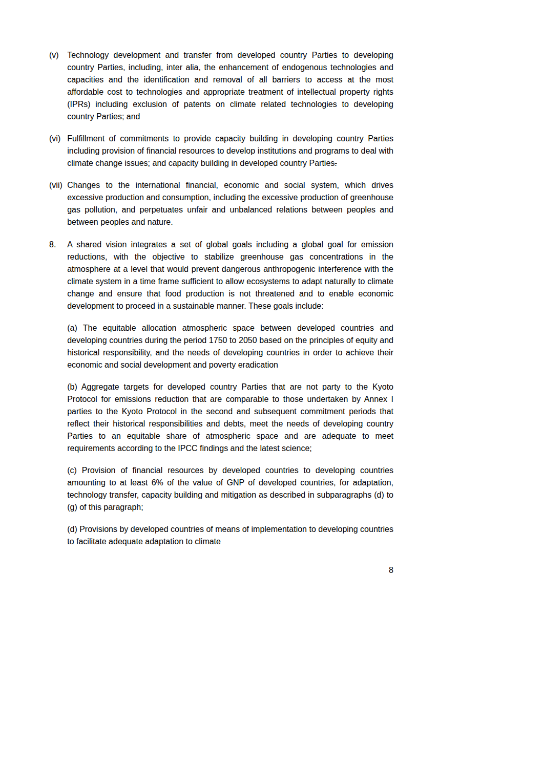(v)
Technology development and transfer from developed country Parties to developing country Parties, including, inter alia, the enhancement of endogenous technologies and capacities and the identification and removal of all barriers to access at the most affordable cost to technologies and appropriate treatment of intellectual property rights (IPRs) including exclusion of patents on climate related technologies to developing country Parties; and
(vi)
Fulfillment of commitments to provide capacity building in developing country Parties including provision of financial resources to develop institutions and programs to deal with climate change issues; and capacity building in developed country Parties.
(vii)
Changes to the international financial, economic and social system, which drives excessive production and consumption, including the excessive production of greenhouse gas pollution, and perpetuates unfair and unbalanced relations between peoples and between peoples and nature.
8.
A shared vision integrates a set of global goals including a global goal for emission reductions, with the objective to stabilize greenhouse gas concentrations in the atmosphere at a level that would prevent dangerous anthropogenic interference with the climate system in a time frame sufficient to allow ecosystems to adapt naturally to climate change and ensure that food production is not threatened and to enable economic development to proceed in a sustainable manner. These goals include:
(a) The equitable allocation atmospheric space between developed countries and developing countries during the period 1750 to 2050 based on the principles of equity and historical responsibility, and the needs of developing countries in order to achieve their economic and social development and poverty eradication
(b) Aggregate targets for developed country Parties that are not party to the Kyoto Protocol for emissions reduction that are comparable to those undertaken by Annex I parties to the Kyoto Protocol in the second and subsequent commitment periods that reflect their historical responsibilities and debts, meet the needs of developing country Parties to an equitable share of atmospheric space and are adequate to meet requirements according to the IPCC findings and the latest science;
(c) Provision of financial resources by developed countries to developing countries amounting to at least 6% of the value of GNP of developed countries, for adaptation, technology transfer, capacity building and mitigation as described in subparagraphs (d) to (g) of this paragraph;
(d) Provisions by developed countries of means of implementation to developing countries to facilitate adequate adaptation to climate
8